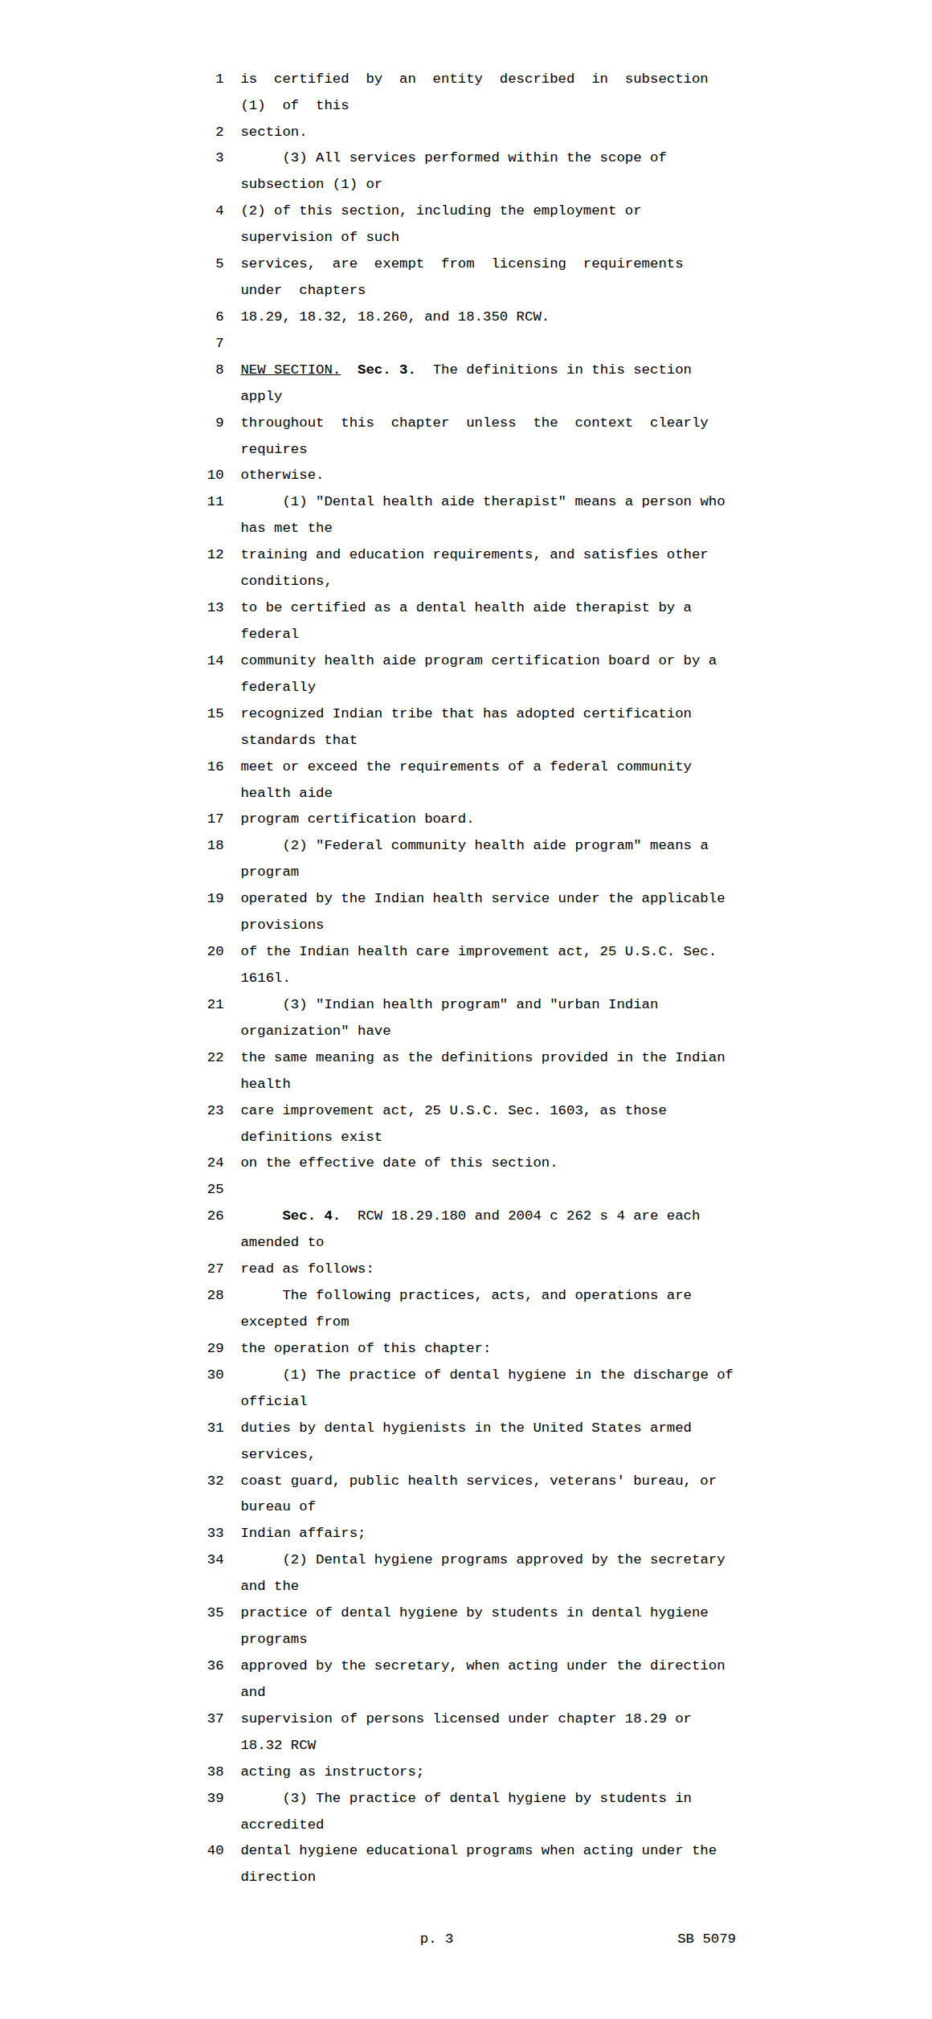is certified by an entity described in subsection (1) of this
section.
(3) All services performed within the scope of subsection (1) or
(2) of this section, including the employment or supervision of such
services, are exempt from licensing requirements under chapters
18.29, 18.32, 18.260, and 18.350 RCW.
NEW SECTION. Sec. 3. The definitions in this section apply
throughout this chapter unless the context clearly requires
otherwise.
(1) "Dental health aide therapist" means a person who has met the
training and education requirements, and satisfies other conditions,
to be certified as a dental health aide therapist by a federal
community health aide program certification board or by a federally
recognized Indian tribe that has adopted certification standards that
meet or exceed the requirements of a federal community health aide
program certification board.
(2) "Federal community health aide program" means a program
operated by the Indian health service under the applicable provisions
of the Indian health care improvement act, 25 U.S.C. Sec. 1616l.
(3) "Indian health program" and "urban Indian organization" have
the same meaning as the definitions provided in the Indian health
care improvement act, 25 U.S.C. Sec. 1603, as those definitions exist
on the effective date of this section.
Sec. 4. RCW 18.29.180 and 2004 c 262 s 4 are each amended to
read as follows:
The following practices, acts, and operations are excepted from
the operation of this chapter:
(1) The practice of dental hygiene in the discharge of official
duties by dental hygienists in the United States armed services,
coast guard, public health services, veterans' bureau, or bureau of
Indian affairs;
(2) Dental hygiene programs approved by the secretary and the
practice of dental hygiene by students in dental hygiene programs
approved by the secretary, when acting under the direction and
supervision of persons licensed under chapter 18.29 or 18.32 RCW
acting as instructors;
(3) The practice of dental hygiene by students in accredited
dental hygiene educational programs when acting under the direction
p. 3 SB 5079